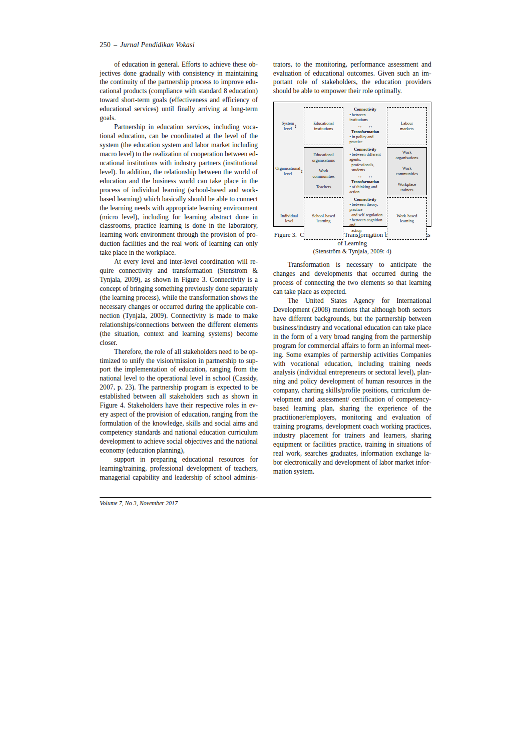250–Jurnal Pendidikan Vokasi
of education in general. Efforts to achieve these objectives done gradually with consistency in maintaining the continuity of the partnership process to improve educational products (compliance with standard 8 education) toward short-term goals (effectiveness and efficiency of educational services) until finally arriving at long-term goals.
Partnership in education services, including vocational education, can be coordinated at the level of the system (the education system and labor market including macro level) to the realization of cooperation between educational institutions with industry partners (institutional level). In addition, the relationship between the world of education and the business world can take place in the process of individual learning (school-based and work-based learning) which basically should be able to connect the learning needs with appropriate learning environment (micro level), including for learning abstract done in classrooms, practice learning is done in the laboratory, learning work environment through the provision of production facilities and the real work of learning can only take place in the workplace.
At every level and inter-level coordination will require connectivity and transformation (Stenstrom & Tynjala, 2009), as shown in Figure 3. Connectivity is a concept of bringing something previously done separately (the learning process), while the transformation shows the necessary changes or occurred during the applicable connection (Tynjala, 2009). Connectivity is made to make relationships/connections between the different elements (the situation, context and learning systems) become closer.
Therefore, the role of all stakeholders need to be optimized to unify the vision/mission in partnership to support the implementation of education, ranging from the national level to the operational level in school (Cassidy, 2007, p. 23). The partnership program is expected to be established between all stakeholders such as shown in Figure 4. Stakeholders have their respective roles in every aspect of the provision of education, ranging from the formulation of the knowledge, skills and social aims and competency standards and national education curriculum development to achieve social objectives and the national economy (education planning),
support in preparing educational resources for learning/training, professional development of teachers, managerial capability and leadership of school administrators, to the monitoring, performance assessment and evaluation of educational outcomes. Given such an important role of stakeholders, the education providers should be able to empower their role optimally.
System
level
↕
Educational
institutions
Connectivity • between institutions ↔ ↔ Transformation • in policy and practice
Labour
markets
Organisational
level
↕
Educational
organisations
Work
communities
Teachers
Connectivity • between different agents,
professionals,
students ↔ ↔ Transformation • of thinking and action
Work
organisations
Work
communities
Workplace
trainers
Individual
level
School-based
learning
Connectivity • between theory, practice
and self-regulation
• between cognition and
action ↔ ↔
Work-based
learning
Figure 3. Connectivity and Transformation between Elements of Learning
(Stenström & Tynjala, 2009: 4)
Transformation is necessary to anticipate the changes and developments that occurred during the process of connecting the two elements so that learning can take place as expected.
The United States Agency for International Development (2008) mentions that although both sectors have different backgrounds, but the partnership between business/industry and vocational education can take place in the form of a very broad ranging from the partnership program for commercial affairs to form an informal meeting. Some examples of partnership activities Companies with vocational education, including training needs analysis (individual entrepreneurs or sectoral level), planning and policy development of human resources in the company, charting skills/profile positions, curriculum development and assessment/ certification of competency-based learning plan, sharing the experience of the practitioner/employers, monitoring and evaluation of training programs, development coach working practices, industry placement for trainers and learners, sharing equipment or facilities practice, training in situations of real work, searches graduates, information exchange labor electronically and development of labor market information system.
Volume 7, No 3, November 2017